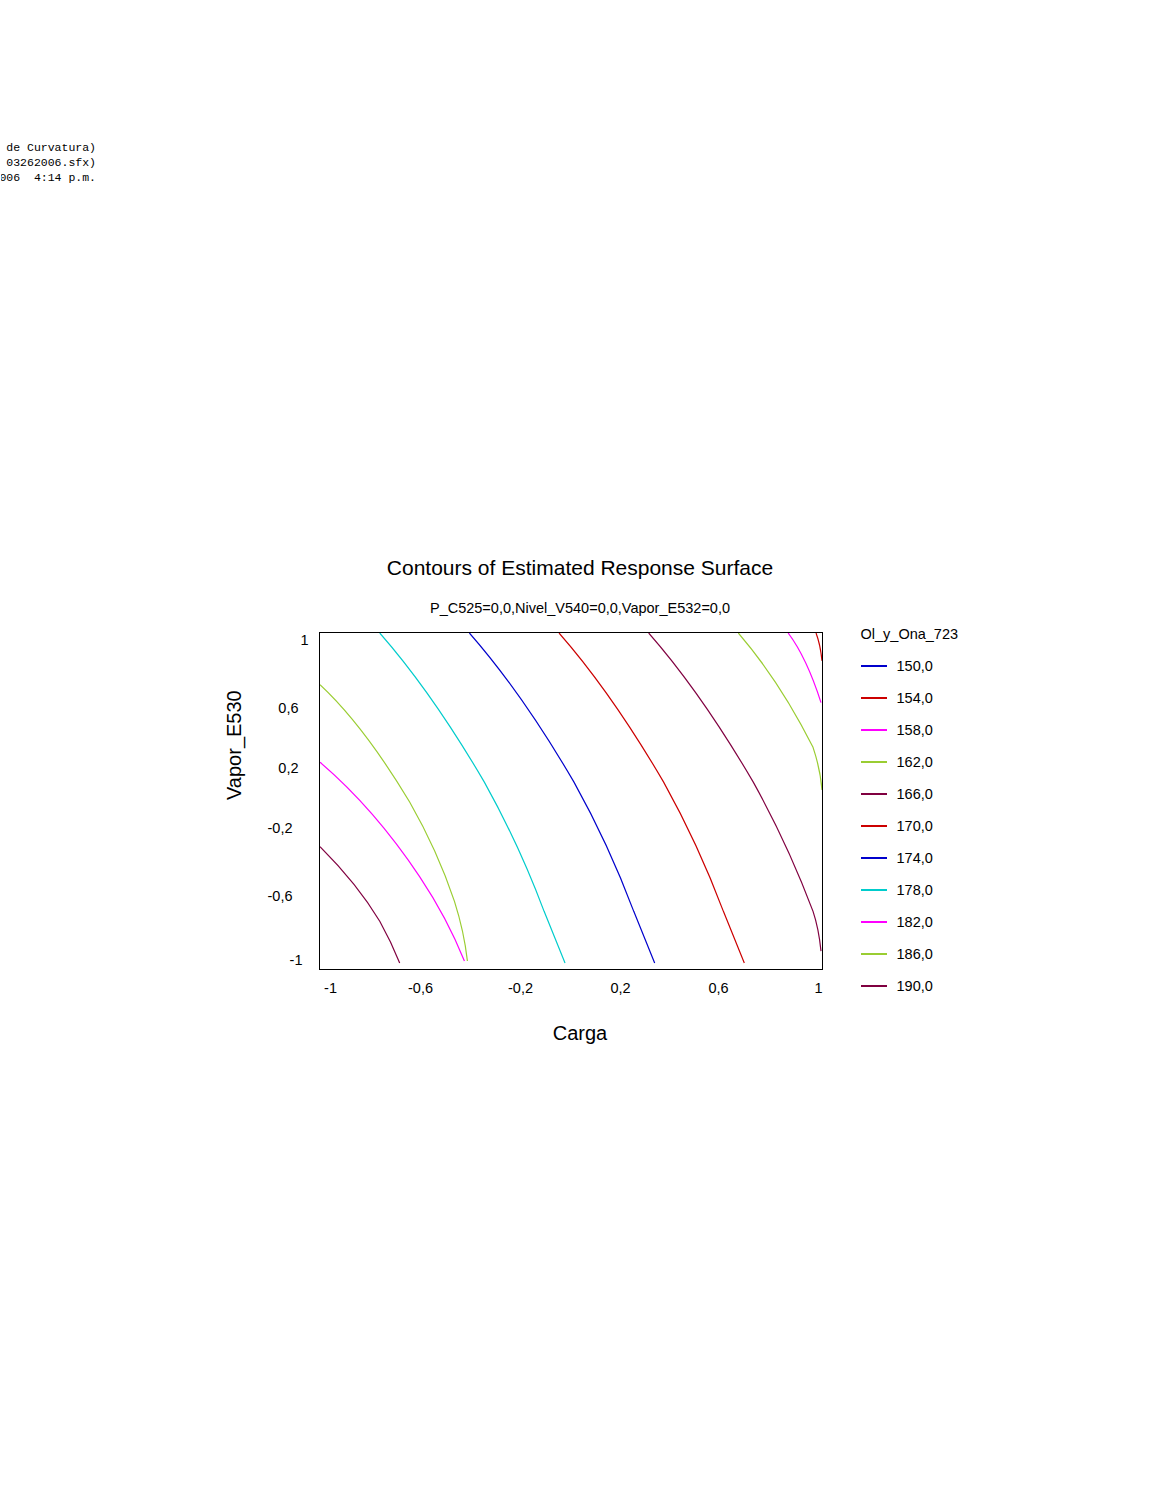n de Curvatura) Q 03262006.sfx) 2006 4:14 p.m.
Contours of Estimated Response Surface
P_C525=0,0,Nivel_V540=0,0,Vapor_E532=0,0
Vapor_E530
Carga
1
0,6
0,2
-0,2
-0,6
-1
-1
-0,6
-0,2
0,2
0,6
1
Ol_y_Ona_723
150,0
154,0
158,0
162,0
166,0
170,0
174,0
178,0
182,0
186,0
190,0